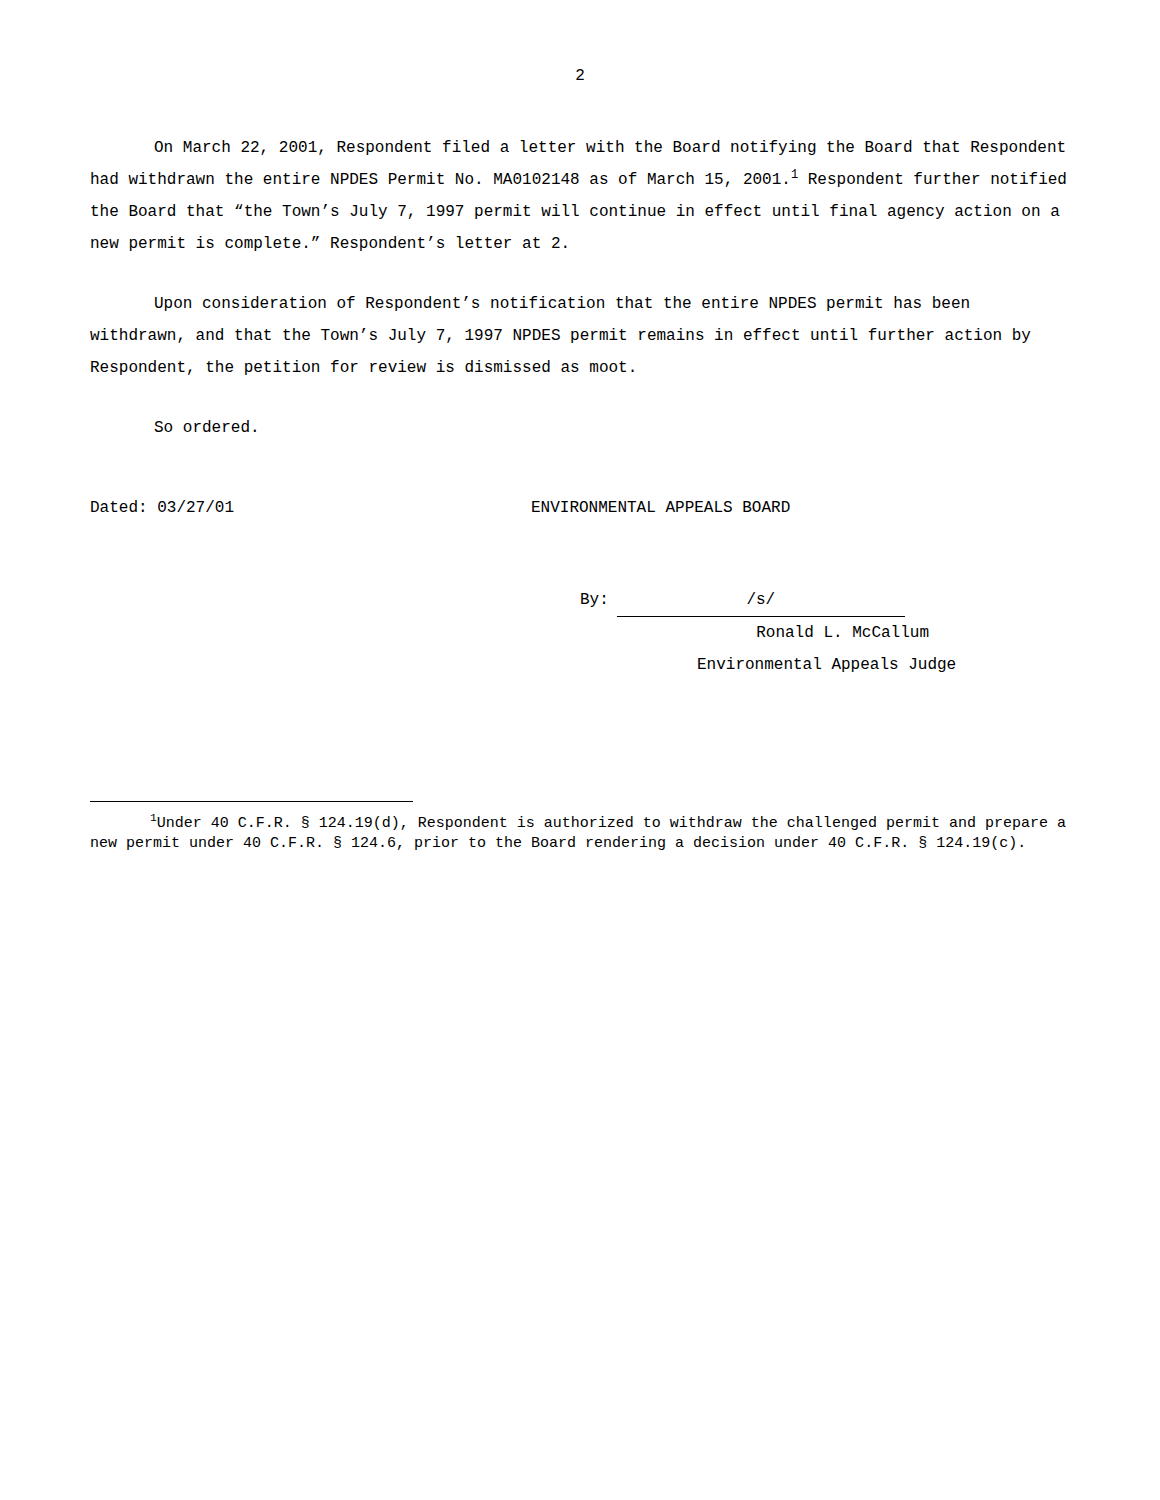2
On March 22, 2001, Respondent filed a letter with the Board notifying the Board that Respondent had withdrawn the entire NPDES Permit No. MA0102148 as of March 15, 2001.1 Respondent further notified the Board that “the Town’s July 7, 1997 permit will continue in effect until final agency action on a new permit is complete.” Respondent’s letter at 2.
Upon consideration of Respondent’s notification that the entire NPDES permit has been withdrawn, and that the Town’s July 7, 1997 NPDES permit remains in effect until further action by Respondent, the petition for review is dismissed as moot.
So ordered.
Dated: 03/27/01
ENVIRONMENTAL APPEALS BOARD
By:/s/
Ronald L. McCallum
Environmental Appeals Judge
1Under 40 C.F.R. § 124.19(d), Respondent is authorized to withdraw the challenged permit and prepare a new permit under 40 C.F.R. § 124.6, prior to the Board rendering a decision under 40 C.F.R. § 124.19(c).